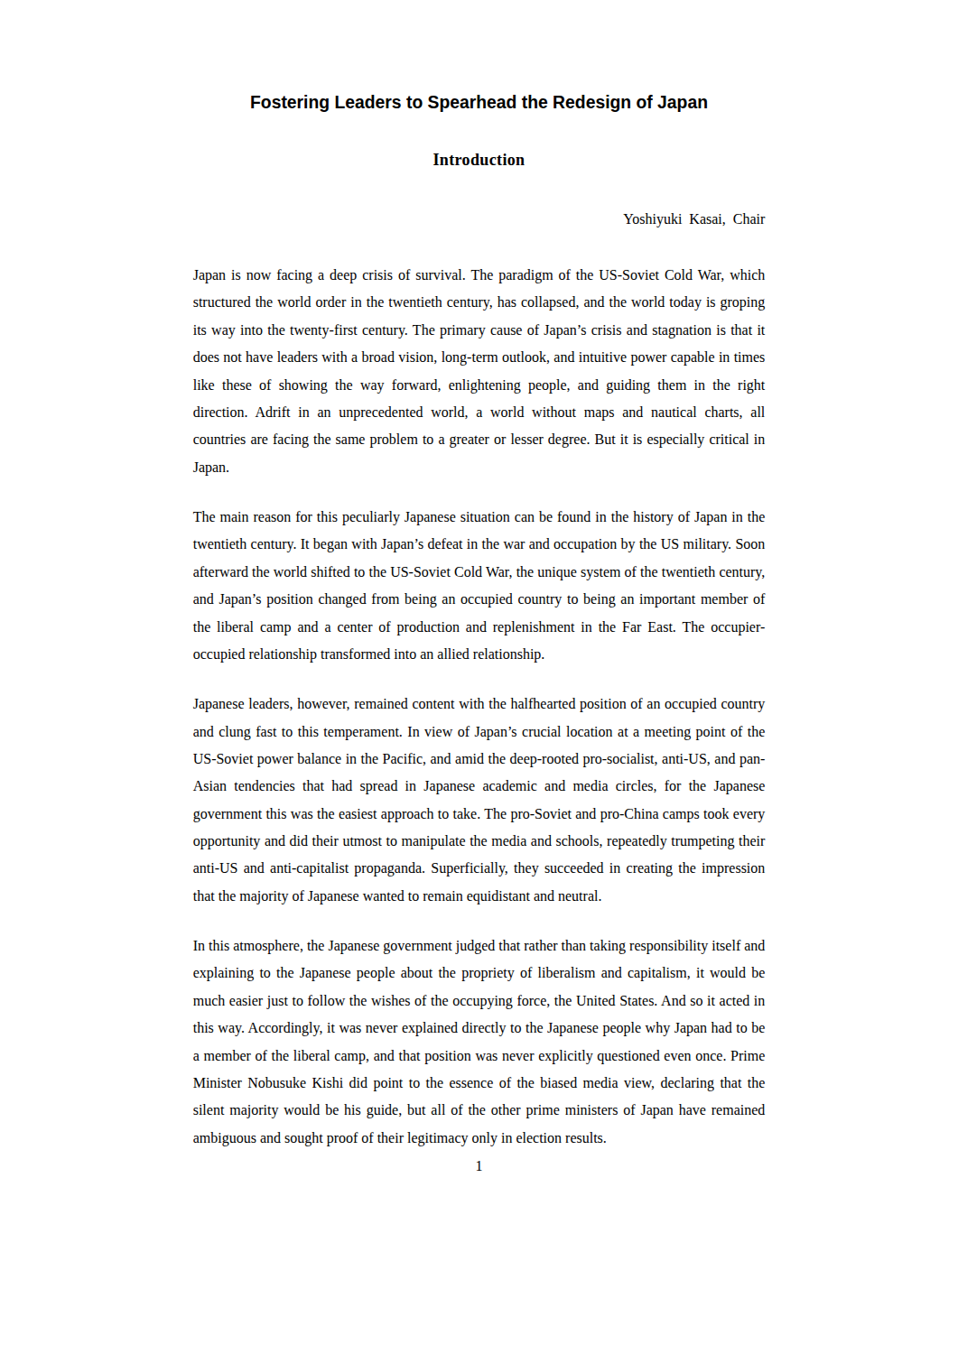Fostering Leaders to Spearhead the Redesign of Japan
Introduction
Yoshiyuki Kasai, Chair
Japan is now facing a deep crisis of survival. The paradigm of the US-Soviet Cold War, which structured the world order in the twentieth century, has collapsed, and the world today is groping its way into the twenty-first century. The primary cause of Japan’s crisis and stagnation is that it does not have leaders with a broad vision, long-term outlook, and intuitive power capable in times like these of showing the way forward, enlightening people, and guiding them in the right direction. Adrift in an unprecedented world, a world without maps and nautical charts, all countries are facing the same problem to a greater or lesser degree. But it is especially critical in Japan.
The main reason for this peculiarly Japanese situation can be found in the history of Japan in the twentieth century. It began with Japan’s defeat in the war and occupation by the US military. Soon afterward the world shifted to the US-Soviet Cold War, the unique system of the twentieth century, and Japan’s position changed from being an occupied country to being an important member of the liberal camp and a center of production and replenishment in the Far East. The occupier-occupied relationship transformed into an allied relationship.
Japanese leaders, however, remained content with the halfhearted position of an occupied country and clung fast to this temperament. In view of Japan’s crucial location at a meeting point of the US-Soviet power balance in the Pacific, and amid the deep-rooted pro-socialist, anti-US, and pan-Asian tendencies that had spread in Japanese academic and media circles, for the Japanese government this was the easiest approach to take. The pro-Soviet and pro-China camps took every opportunity and did their utmost to manipulate the media and schools, repeatedly trumpeting their anti-US and anti-capitalist propaganda. Superficially, they succeeded in creating the impression that the majority of Japanese wanted to remain equidistant and neutral.
In this atmosphere, the Japanese government judged that rather than taking responsibility itself and explaining to the Japanese people about the propriety of liberalism and capitalism, it would be much easier just to follow the wishes of the occupying force, the United States. And so it acted in this way. Accordingly, it was never explained directly to the Japanese people why Japan had to be a member of the liberal camp, and that position was never explicitly questioned even once. Prime Minister Nobusuke Kishi did point to the essence of the biased media view, declaring that the silent majority would be his guide, but all of the other prime ministers of Japan have remained ambiguous and sought proof of their legitimacy only in election results.
1